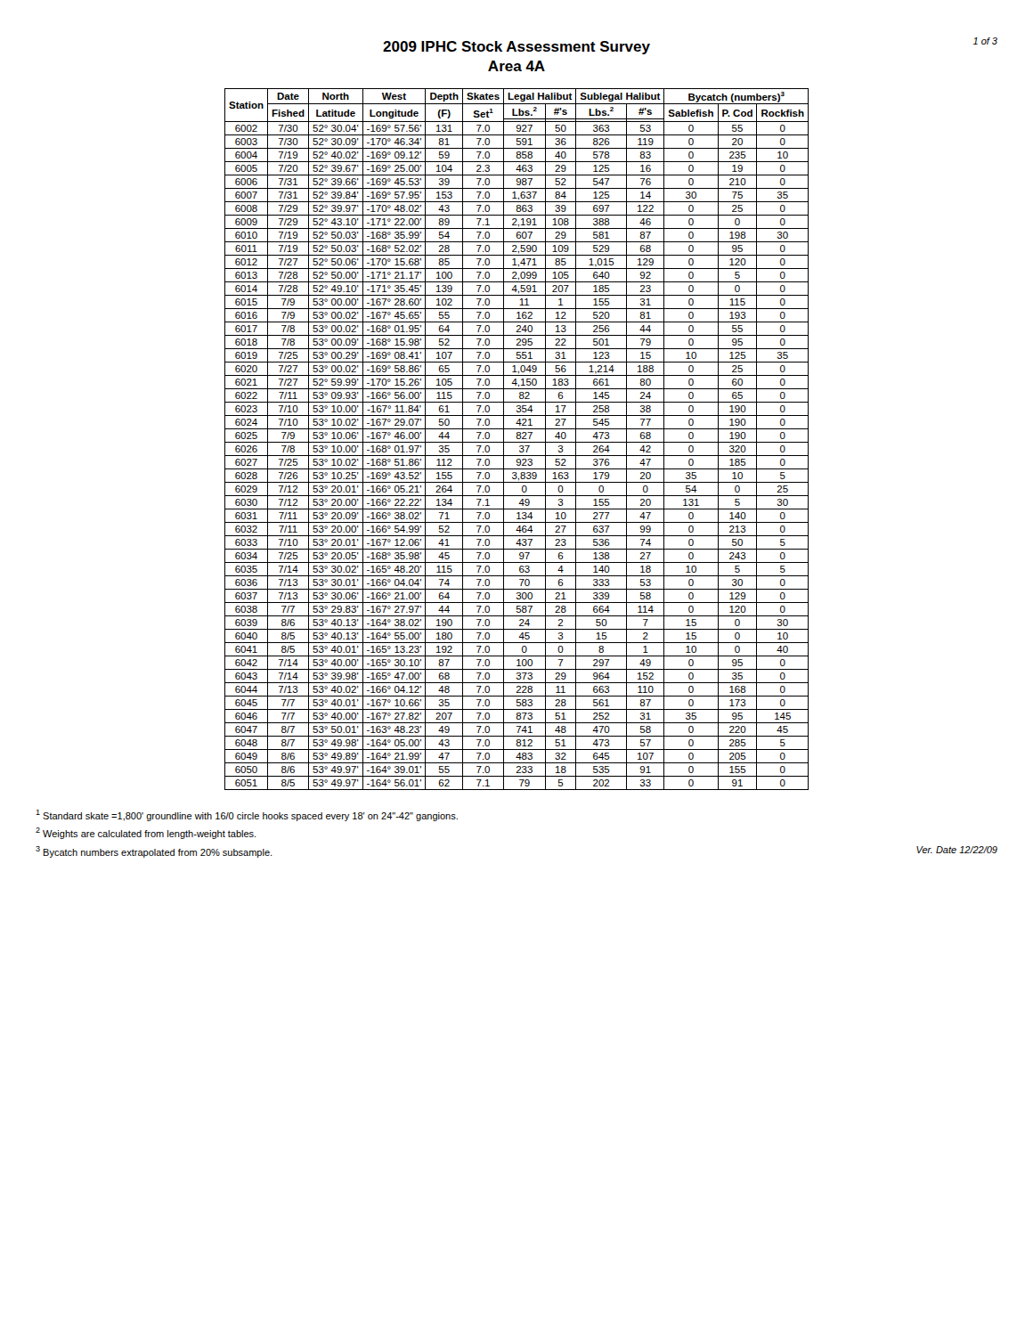1 of 3
2009 IPHC Stock Assessment Survey
Area 4A
| Station | Date | North | West | Depth | Skates | Legal Halibut | Sublegal Halibut | Bycatch (numbers) 3 |
| --- | --- | --- | --- | --- | --- | --- | --- | --- |
| Fished | Latitude | Longitude | (F) | Set 1 | Lbs. 2 | #'s | Lbs. 2 | #'s | Sablefish | P. Cod | Rockfish |
| 6002 | 7/30 | 52° 30.04' | -169° 57.56' | 131 | 7.0 | 927 | 50 | 363 | 53 | 0 | 55 | 0 |
| 6003 | 7/30 | 52° 30.09' | -170° 46.34' | 81 | 7.0 | 591 | 36 | 826 | 119 | 0 | 20 | 0 |
| 6004 | 7/19 | 52° 40.02' | -169° 09.12' | 59 | 7.0 | 858 | 40 | 578 | 83 | 0 | 235 | 10 |
| 6005 | 7/20 | 52° 39.67' | -169° 25.00' | 104 | 2.3 | 463 | 29 | 125 | 16 | 0 | 19 | 0 |
| 6006 | 7/31 | 52° 39.66' | -169° 45.53' | 39 | 7.0 | 987 | 52 | 547 | 76 | 0 | 210 | 0 |
| 6007 | 7/31 | 52° 39.84' | -169° 57.95' | 153 | 7.0 | 1,637 | 84 | 125 | 14 | 30 | 75 | 35 |
| 6008 | 7/29 | 52° 39.97' | -170° 48.02' | 43 | 7.0 | 863 | 39 | 697 | 122 | 0 | 25 | 0 |
| 6009 | 7/29 | 52° 43.10' | -171° 22.00' | 89 | 7.1 | 2,191 | 108 | 388 | 46 | 0 | 0 | 0 |
| 6010 | 7/19 | 52° 50.03' | -168° 35.99' | 54 | 7.0 | 607 | 29 | 581 | 87 | 0 | 198 | 30 |
| 6011 | 7/19 | 52° 50.03' | -168° 52.02' | 28 | 7.0 | 2,590 | 109 | 529 | 68 | 0 | 95 | 0 |
| 6012 | 7/27 | 52° 50.06' | -170° 15.68' | 85 | 7.0 | 1,471 | 85 | 1,015 | 129 | 0 | 120 | 0 |
| 6013 | 7/28 | 52° 50.00' | -171° 21.17' | 100 | 7.0 | 2,099 | 105 | 640 | 92 | 0 | 5 | 0 |
| 6014 | 7/28 | 52° 49.10' | -171° 35.45' | 139 | 7.0 | 4,591 | 207 | 185 | 23 | 0 | 0 | 0 |
| 6015 | 7/9 | 53° 00.00' | -167° 28.60' | 102 | 7.0 | 11 | 1 | 155 | 31 | 0 | 115 | 0 |
| 6016 | 7/9 | 53° 00.02' | -167° 45.65' | 55 | 7.0 | 162 | 12 | 520 | 81 | 0 | 193 | 0 |
| 6017 | 7/8 | 53° 00.02' | -168° 01.95' | 64 | 7.0 | 240 | 13 | 256 | 44 | 0 | 55 | 0 |
| 6018 | 7/8 | 53° 00.09' | -168° 15.98' | 52 | 7.0 | 295 | 22 | 501 | 79 | 0 | 95 | 0 |
| 6019 | 7/25 | 53° 00.29' | -169° 08.41' | 107 | 7.0 | 551 | 31 | 123 | 15 | 10 | 125 | 35 |
| 6020 | 7/27 | 53° 00.02' | -169° 58.86' | 65 | 7.0 | 1,049 | 56 | 1,214 | 188 | 0 | 25 | 0 |
| 6021 | 7/27 | 52° 59.99' | -170° 15.26' | 105 | 7.0 | 4,150 | 183 | 661 | 80 | 0 | 60 | 0 |
| 6022 | 7/11 | 53° 09.93' | -166° 56.00' | 115 | 7.0 | 82 | 6 | 145 | 24 | 0 | 65 | 0 |
| 6023 | 7/10 | 53° 10.00' | -167° 11.84' | 61 | 7.0 | 354 | 17 | 258 | 38 | 0 | 190 | 0 |
| 6024 | 7/10 | 53° 10.02' | -167° 29.07' | 50 | 7.0 | 421 | 27 | 545 | 77 | 0 | 190 | 0 |
| 6025 | 7/9 | 53° 10.06' | -167° 46.00' | 44 | 7.0 | 827 | 40 | 473 | 68 | 0 | 190 | 0 |
| 6026 | 7/8 | 53° 10.00' | -168° 01.97' | 35 | 7.0 | 37 | 3 | 264 | 42 | 0 | 320 | 0 |
| 6027 | 7/25 | 53° 10.02' | -168° 51.86' | 112 | 7.0 | 923 | 52 | 376 | 47 | 0 | 185 | 0 |
| 6028 | 7/26 | 53° 10.25' | -169° 43.52' | 155 | 7.0 | 3,839 | 163 | 179 | 20 | 35 | 10 | 5 |
| 6029 | 7/12 | 53° 20.01' | -166° 05.21' | 264 | 7.0 | 0 | 0 | 0 | 0 | 54 | 0 | 25 |
| 6030 | 7/12 | 53° 20.00' | -166° 22.22' | 134 | 7.1 | 49 | 3 | 155 | 20 | 131 | 5 | 30 |
| 6031 | 7/11 | 53° 20.09' | -166° 38.02' | 71 | 7.0 | 134 | 10 | 277 | 47 | 0 | 140 | 0 |
| 6032 | 7/11 | 53° 20.00' | -166° 54.99' | 52 | 7.0 | 464 | 27 | 637 | 99 | 0 | 213 | 0 |
| 6033 | 7/10 | 53° 20.01' | -167° 12.06' | 41 | 7.0 | 437 | 23 | 536 | 74 | 0 | 50 | 5 |
| 6034 | 7/25 | 53° 20.05' | -168° 35.98' | 45 | 7.0 | 97 | 6 | 138 | 27 | 0 | 243 | 0 |
| 6035 | 7/14 | 53° 30.02' | -165° 48.20' | 115 | 7.0 | 63 | 4 | 140 | 18 | 10 | 5 | 5 |
| 6036 | 7/13 | 53° 30.01' | -166° 04.04' | 74 | 7.0 | 70 | 6 | 333 | 53 | 0 | 30 | 0 |
| 6037 | 7/13 | 53° 30.06' | -166° 21.00' | 64 | 7.0 | 300 | 21 | 339 | 58 | 0 | 129 | 0 |
| 6038 | 7/7 | 53° 29.83' | -167° 27.97' | 44 | 7.0 | 587 | 28 | 664 | 114 | 0 | 120 | 0 |
| 6039 | 8/6 | 53° 40.13' | -164° 38.02' | 190 | 7.0 | 24 | 2 | 50 | 7 | 15 | 0 | 30 |
| 6040 | 8/5 | 53° 40.13' | -164° 55.00' | 180 | 7.0 | 45 | 3 | 15 | 2 | 15 | 0 | 10 |
| 6041 | 8/5 | 53° 40.01' | -165° 13.23' | 192 | 7.0 | 0 | 0 | 8 | 1 | 10 | 0 | 40 |
| 6042 | 7/14 | 53° 40.00' | -165° 30.10' | 87 | 7.0 | 100 | 7 | 297 | 49 | 0 | 95 | 0 |
| 6043 | 7/14 | 53° 39.98' | -165° 47.00' | 68 | 7.0 | 373 | 29 | 964 | 152 | 0 | 35 | 0 |
| 6044 | 7/13 | 53° 40.02' | -166° 04.12' | 48 | 7.0 | 228 | 11 | 663 | 110 | 0 | 168 | 0 |
| 6045 | 7/7 | 53° 40.01' | -167° 10.66' | 35 | 7.0 | 583 | 28 | 561 | 87 | 0 | 173 | 0 |
| 6046 | 7/7 | 53° 40.00' | -167° 27.82' | 207 | 7.0 | 873 | 51 | 252 | 31 | 35 | 95 | 145 |
| 6047 | 8/7 | 53° 50.01' | -163° 48.23' | 49 | 7.0 | 741 | 48 | 470 | 58 | 0 | 220 | 45 |
| 6048 | 8/7 | 53° 49.98' | -164° 05.00' | 43 | 7.0 | 812 | 51 | 473 | 57 | 0 | 285 | 5 |
| 6049 | 8/6 | 53° 49.89' | -164° 21.99' | 47 | 7.0 | 483 | 32 | 645 | 107 | 0 | 205 | 0 |
| 6050 | 8/6 | 53° 49.97' | -164° 39.01' | 55 | 7.0 | 233 | 18 | 535 | 91 | 0 | 155 | 0 |
| 6051 | 8/5 | 53° 49.97' | -164° 56.01' | 62 | 7.1 | 79 | 5 | 202 | 33 | 0 | 91 | 0 |
1 Standard skate =1,800' groundline with 16/0 circle hooks spaced every 18' on 24"-42" gangions.
2 Weights are calculated from length-weight tables.
3 Bycatch numbers extrapolated from 20% subsample. Ver. Date 12/22/09